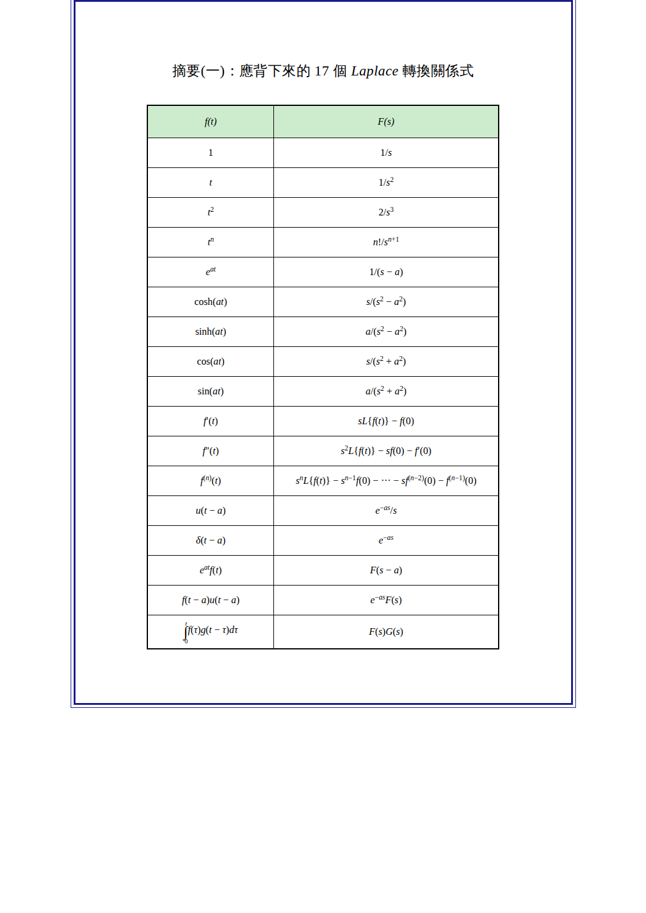摘要(一)：應背下來的 17 個 Laplace 轉換關係式
| f(t) | F(s) |
| --- | --- |
| 1 | 1/ s |
| t | 1/ s 2 |
| t 2 | 2/ s 3 |
| t n | n !/ s n +1 |
| e at | 1/( s − a ) |
| cosh( at ) | s /( s 2 − a 2 ) |
| sinh( at ) | a /( s 2 − a 2 ) |
| cos( at ) | s /( s 2 + a 2 ) |
| sin( at ) | a /( s 2 + a 2 ) |
| f ′( t ) | sL { f ( t )} − f (0) |
| f ″( t ) | s 2 L { f ( t )} − sf (0) − f ′(0) |
| f ( n ) ( t ) | s n L { f ( t )} − s n −1 f (0) − ··· − sf ( n −2) (0) − f ( n −1) (0) |
| u ( t − a ) | e − as / s |
| δ ( t − a ) | e − as |
| e at f ( t ) | F ( s − a ) |
| f ( t − a ) u ( t − a ) | e − as F ( s ) |
| ∫ 0 t f ( τ ) g ( t − τ ) dτ | F ( s ) G ( s ) |